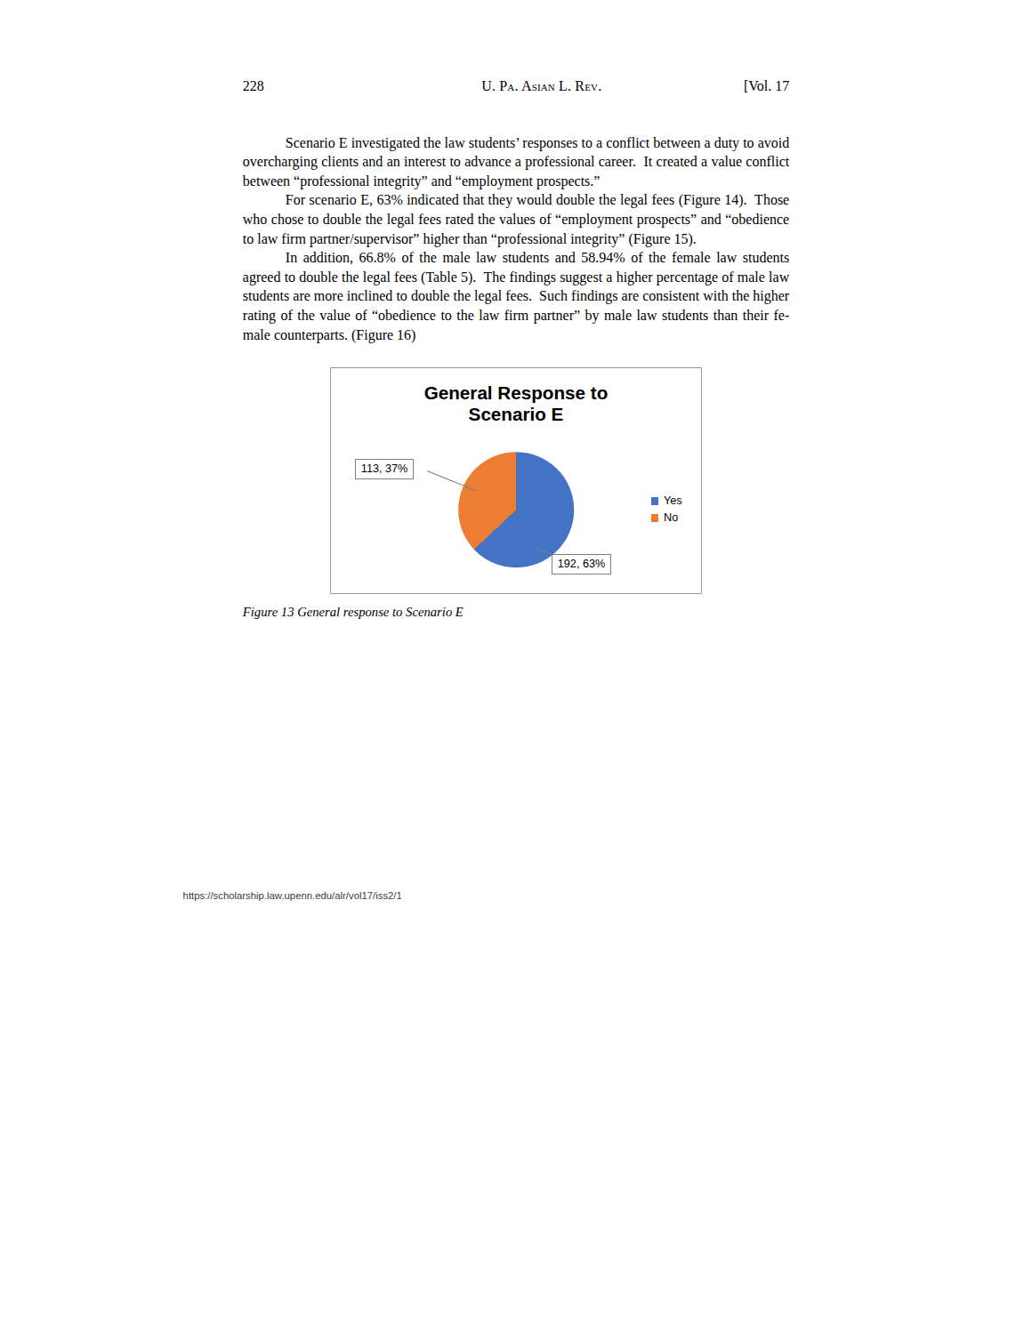228
U. Pa. Asian L. Rev.
[Vol. 17
Scenario E investigated the law students’ responses to a conflict between a duty to avoid overcharging clients and an interest to advance a professional career. It created a value conflict between “professional integrity” and “employment prospects.”
For scenario E, 63% indicated that they would double the legal fees (Figure 14). Those who chose to double the legal fees rated the values of “employment prospects” and “obedience to law firm partner/supervisor” higher than “professional integrity” (Figure 15).
In addition, 66.8% of the male law students and 58.94% of the female law students agreed to double the legal fees (Table 5). The findings suggest a higher percentage of male law students are more inclined to double the legal fees. Such findings are consistent with the higher rating of the value of “obedience to the law firm partner” by male law students than their female counterparts. (Figure 16)
General Response to
Scenario E
Yes
No
113, 37%
192, 63%
Figure 13 General response to Scenario E
https://scholarship.law.upenn.edu/alr/vol17/iss2/1